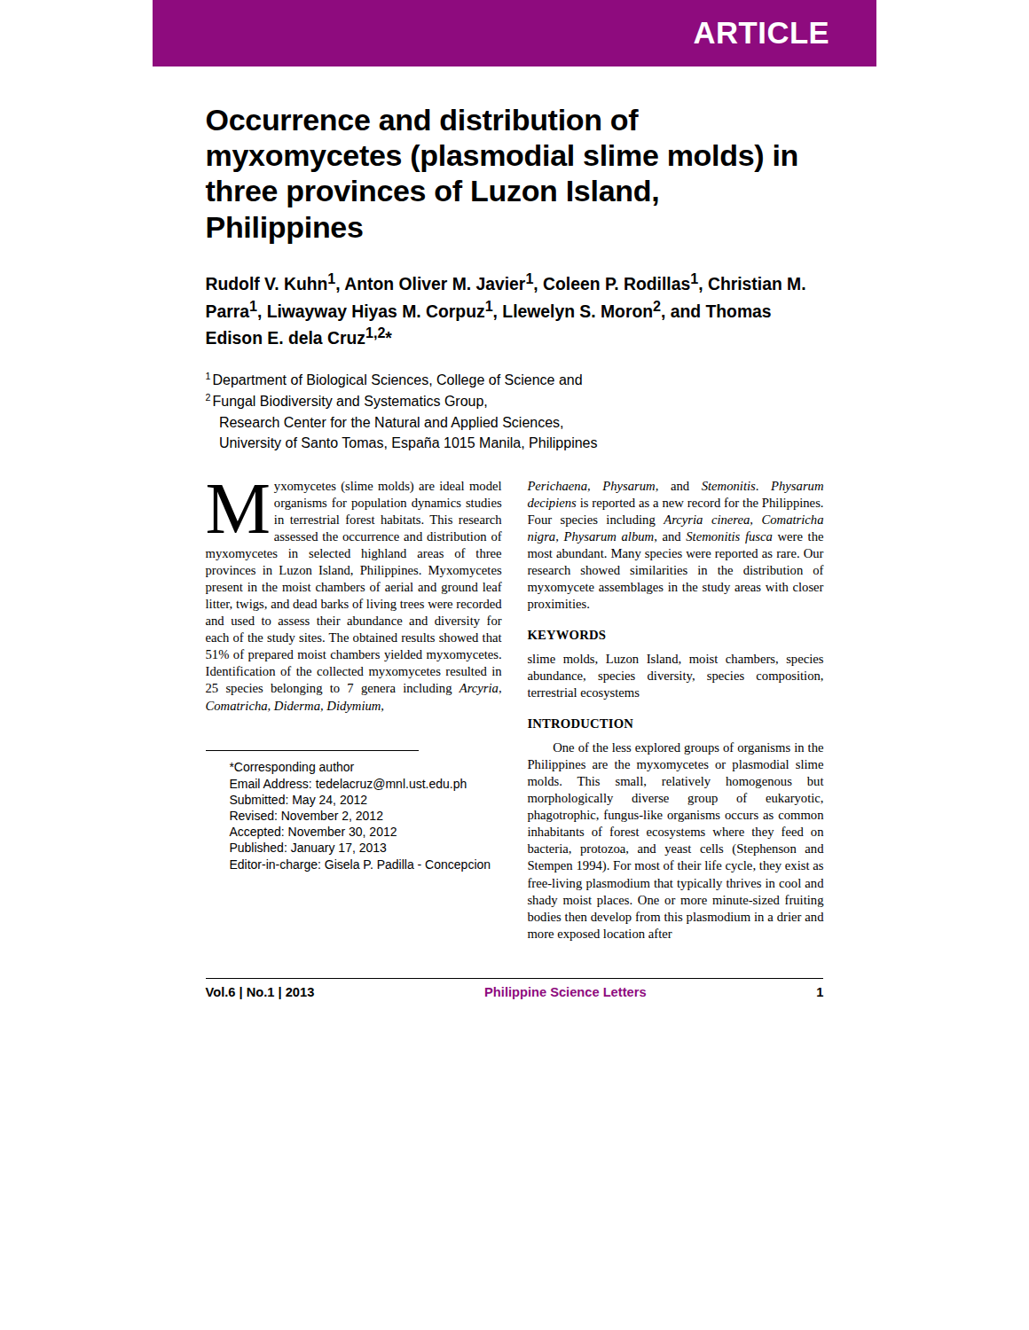ARTICLE
Occurrence and distribution of myxomycetes (plasmodial slime molds) in three provinces of Luzon Island, Philippines
Rudolf V. Kuhn1, Anton Oliver M. Javier1, Coleen P. Rodillas1, Christian M. Parra1, Liwayway Hiyas M. Corpuz1, Llewelyn S. Moron2, and Thomas Edison E. dela Cruz1,2*
1Department of Biological Sciences, College of Science and
2Fungal Biodiversity and Systematics Group,
Research Center for the Natural and Applied Sciences,
University of Santo Tomas, España 1015 Manila, Philippines
Myxomycetes (slime molds) are ideal model organisms for population dynamics studies in terrestrial forest habitats. This research assessed the occurrence and distribution of myxomycetes in selected highland areas of three provinces in Luzon Island, Philippines. Myxomycetes present in the moist chambers of aerial and ground leaf litter, twigs, and dead barks of living trees were recorded and used to assess their abundance and diversity for each of the study sites. The obtained results showed that 51% of prepared moist chambers yielded myxomycetes. Identification of the collected myxomycetes resulted in 25 species belonging to 7 genera including Arcyria, Comatricha, Diderma, Didymium,
*Corresponding author
Email Address: tedelacruz@mnl.ust.edu.ph
Submitted: May 24, 2012
Revised: November 2, 2012
Accepted: November 30, 2012
Published: January 17, 2013
Editor-in-charge: Gisela P. Padilla - Concepcion
Perichaena, Physarum, and Stemonitis. Physarum decipiens is reported as a new record for the Philippines. Four species including Arcyria cinerea, Comatricha nigra, Physarum album, and Stemonitis fusca were the most abundant. Many species were reported as rare. Our research showed similarities in the distribution of myxomycete assemblages in the study areas with closer proximities.
KEYWORDS
slime molds, Luzon Island, moist chambers, species abundance, species diversity, species composition, terrestrial ecosystems
INTRODUCTION
One of the less explored groups of organisms in the Philippines are the myxomycetes or plasmodial slime molds. This small, relatively homogenous but morphologically diverse group of eukaryotic, phagotrophic, fungus-like organisms occurs as common inhabitants of forest ecosystems where they feed on bacteria, protozoa, and yeast cells (Stephenson and Stempen 1994). For most of their life cycle, they exist as free-living plasmodium that typically thrives in cool and shady moist places. One or more minute-sized fruiting bodies then develop from this plasmodium in a drier and more exposed location after
Vol.6 | No.1 | 2013
Philippine Science Letters
1